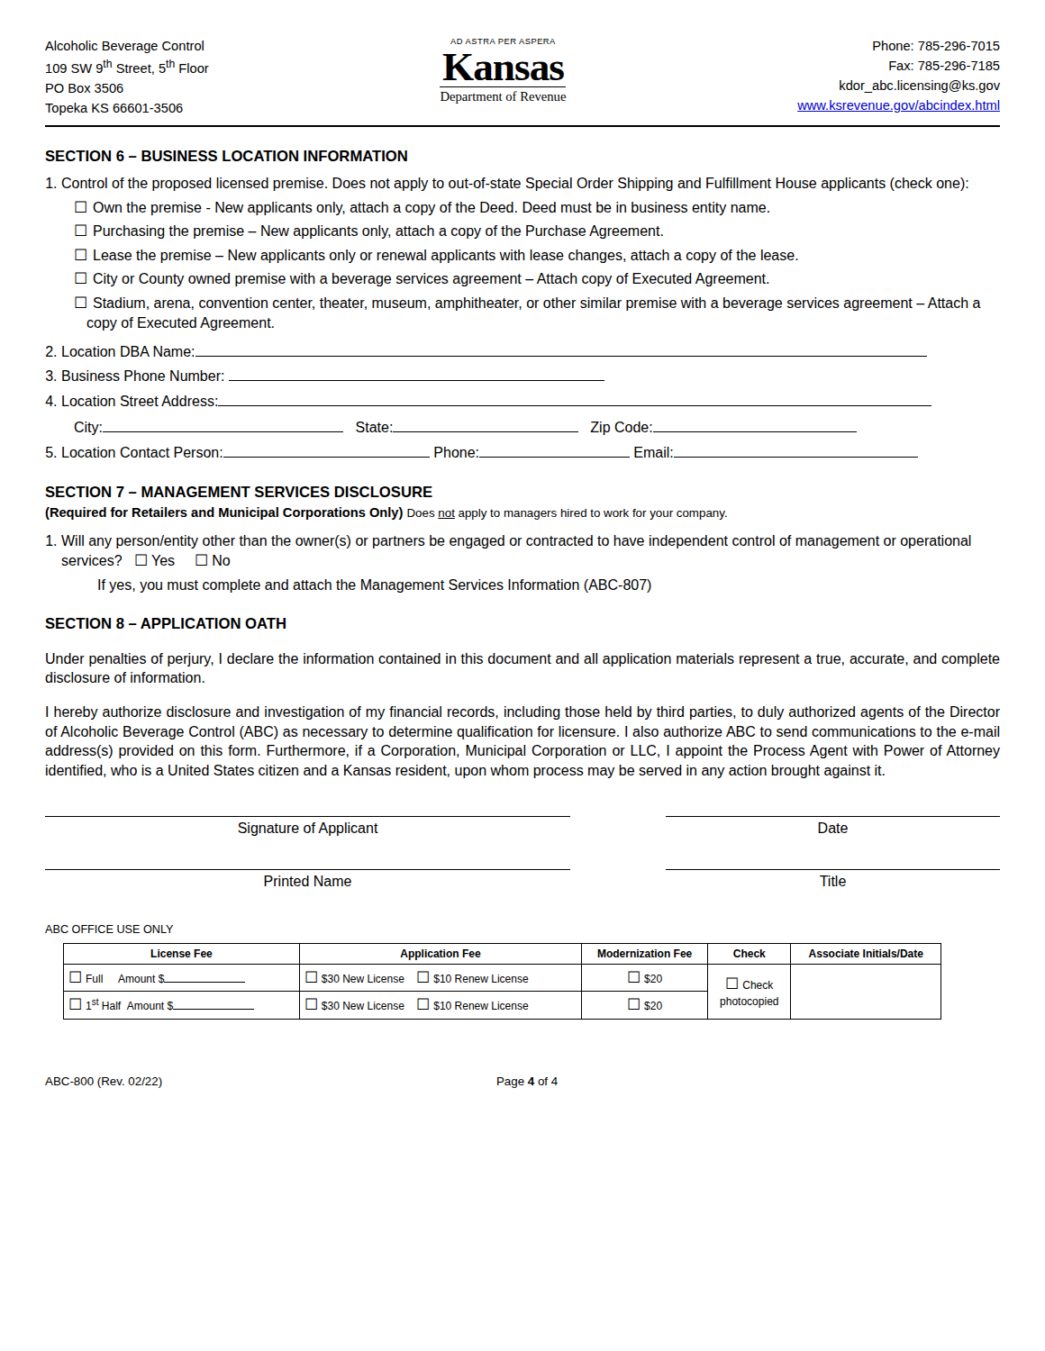Alcoholic Beverage Control
109 SW 9th Street, 5th Floor
PO Box 3506
Topeka KS 66601-3506
AD ASTRA PER ASPERA
Kansas
Department of Revenue
Phone: 785-296-7015
Fax: 785-296-7185
kdor_abc.licensing@ks.gov
www.ksrevenue.gov/abcindex.html
SECTION 6 – BUSINESS LOCATION INFORMATION
Control of the proposed licensed premise. Does not apply to out-of-state Special Order Shipping and Fulfillment House applicants (check one):
Own the premise - New applicants only, attach a copy of the Deed. Deed must be in business entity name.
Purchasing the premise – New applicants only, attach a copy of the Purchase Agreement.
Lease the premise – New applicants only or renewal applicants with lease changes, attach a copy of the lease.
City or County owned premise with a beverage services agreement – Attach copy of Executed Agreement.
Stadium, arena, convention center, theater, museum, amphitheater, or other similar premise with a beverage services agreement – Attach a copy of Executed Agreement.
Location DBA Name:
Business Phone Number:
Location Street Address:
City: State: Zip Code:
Location Contact Person: Phone: Email:
SECTION 7 – MANAGEMENT SERVICES DISCLOSURE
(Required for Retailers and Municipal Corporations Only) Does not apply to managers hired to work for your company.
Will any person/entity other than the owner(s) or partners be engaged or contracted to have independent control of management or operational services? Yes No
If yes, you must complete and attach the Management Services Information (ABC-807)
SECTION 8 – APPLICATION OATH
Under penalties of perjury, I declare the information contained in this document and all application materials represent a true, accurate, and complete disclosure of information.
I hereby authorize disclosure and investigation of my financial records, including those held by third parties, to duly authorized agents of the Director of Alcoholic Beverage Control (ABC) as necessary to determine qualification for licensure. I also authorize ABC to send communications to the e-mail address(s) provided on this form. Furthermore, if a Corporation, Municipal Corporation or LLC, I appoint the Process Agent with Power of Attorney identified, who is a United States citizen and a Kansas resident, upon whom process may be served in any action brought against it.
Signature of Applicant
Date
Printed Name
Title
ABC OFFICE USE ONLY
| License Fee | Application Fee | Modernization Fee | Check | Associate Initials/Date |
| --- | --- | --- | --- | --- |
| Full Amount $ | $30 New License $10 Renew License | $20 | Check photocopied | |
| 1 st Half Amount $ | $30 New License $10 Renew License | $20 |
ABC-800 (Rev. 02/22)
Page 4 of 4